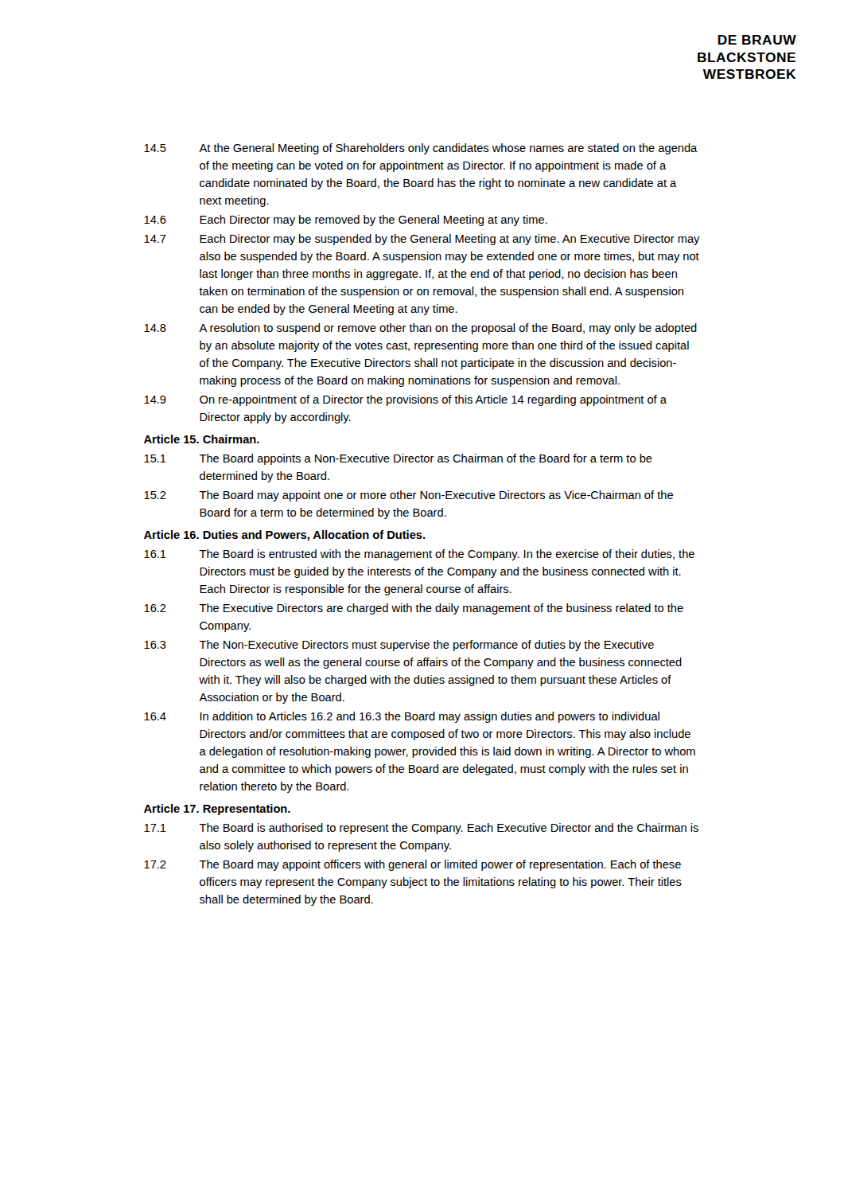DE BRAUW
BLACKSTONE
WESTBROEK
14.5
At the General Meeting of Shareholders only candidates whose names are stated on the agenda of the meeting can be voted on for appointment as Director. If no appointment is made of a candidate nominated by the Board, the Board has the right to nominate a new candidate at a next meeting.
14.6
Each Director may be removed by the General Meeting at any time.
14.7
Each Director may be suspended by the General Meeting at any time. An Executive Director may also be suspended by the Board. A suspension may be extended one or more times, but may not last longer than three months in aggregate. If, at the end of that period, no decision has been taken on termination of the suspension or on removal, the suspension shall end. A suspension can be ended by the General Meeting at any time.
14.8
A resolution to suspend or remove other than on the proposal of the Board, may only be adopted by an absolute majority of the votes cast, representing more than one third of the issued capital of the Company. The Executive Directors shall not participate in the discussion and decision-making process of the Board on making nominations for suspension and removal.
14.9
On re-appointment of a Director the provisions of this Article 14 regarding appointment of a Director apply by accordingly.
Article 15. Chairman.
15.1
The Board appoints a Non-Executive Director as Chairman of the Board for a term to be determined by the Board.
15.2
The Board may appoint one or more other Non-Executive Directors as Vice-Chairman of the Board for a term to be determined by the Board.
Article 16. Duties and Powers, Allocation of Duties.
16.1
The Board is entrusted with the management of the Company. In the exercise of their duties, the Directors must be guided by the interests of the Company and the business connected with it. Each Director is responsible for the general course of affairs.
16.2
The Executive Directors are charged with the daily management of the business related to the Company.
16.3
The Non-Executive Directors must supervise the performance of duties by the Executive Directors as well as the general course of affairs of the Company and the business connected with it. They will also be charged with the duties assigned to them pursuant these Articles of Association or by the Board.
16.4
In addition to Articles 16.2 and 16.3 the Board may assign duties and powers to individual Directors and/or committees that are composed of two or more Directors. This may also include a delegation of resolution-making power, provided this is laid down in writing. A Director to whom and a committee to which powers of the Board are delegated, must comply with the rules set in relation thereto by the Board.
Article 17. Representation.
17.1
The Board is authorised to represent the Company. Each Executive Director and the Chairman is also solely authorised to represent the Company.
17.2
The Board may appoint officers with general or limited power of representation. Each of these officers may represent the Company subject to the limitations relating to his power. Their titles shall be determined by the Board.